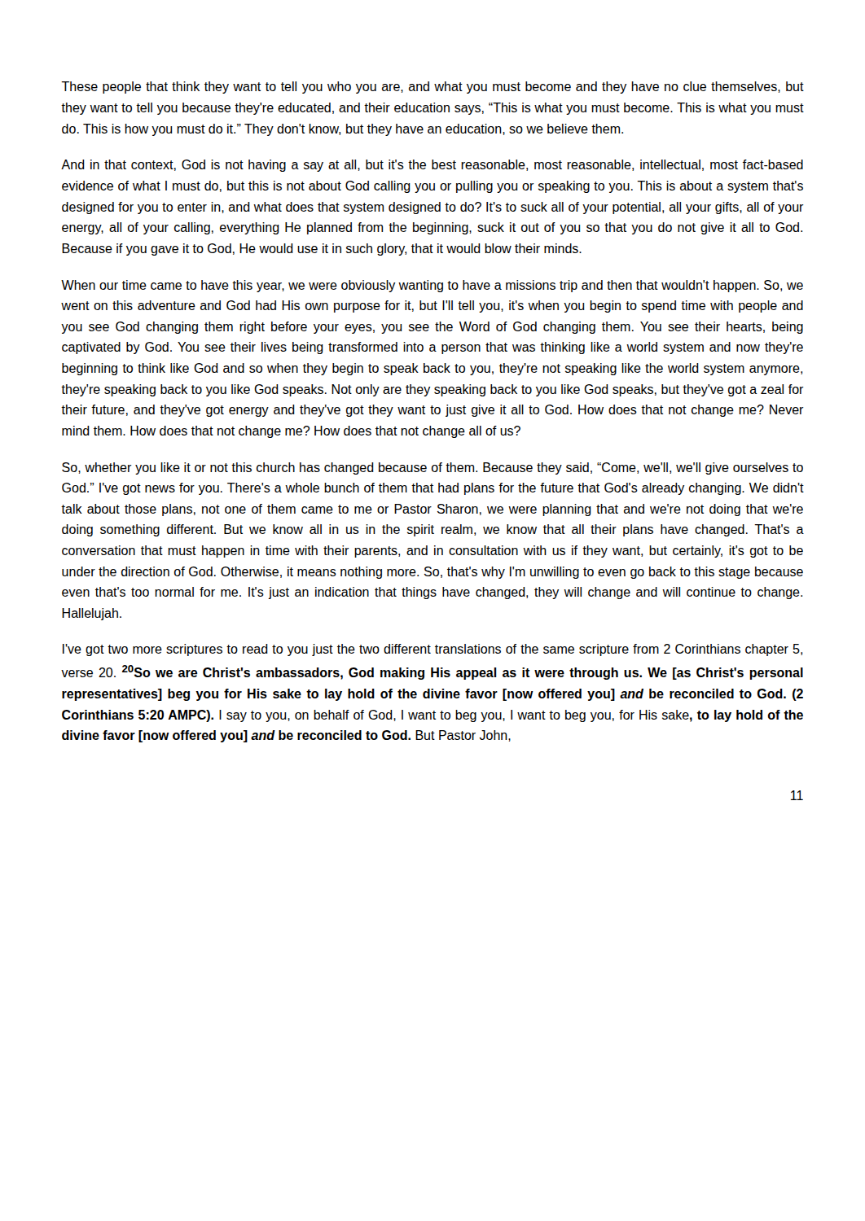These people that think they want to tell you who you are, and what you must become and they have no clue themselves, but they want to tell you because they're educated, and their education says, “This is what you must become. This is what you must do. This is how you must do it.” They don't know, but they have an education, so we believe them.
And in that context, God is not having a say at all, but it's the best reasonable, most reasonable, intellectual, most fact-based evidence of what I must do, but this is not about God calling you or pulling you or speaking to you. This is about a system that's designed for you to enter in, and what does that system designed to do? It's to suck all of your potential, all your gifts, all of your energy, all of your calling, everything He planned from the beginning, suck it out of you so that you do not give it all to God. Because if you gave it to God, He would use it in such glory, that it would blow their minds.
When our time came to have this year, we were obviously wanting to have a missions trip and then that wouldn't happen. So, we went on this adventure and God had His own purpose for it, but I'll tell you, it's when you begin to spend time with people and you see God changing them right before your eyes, you see the Word of God changing them. You see their hearts, being captivated by God. You see their lives being transformed into a person that was thinking like a world system and now they're beginning to think like God and so when they begin to speak back to you, they're not speaking like the world system anymore, they're speaking back to you like God speaks. Not only are they speaking back to you like God speaks, but they've got a zeal for their future, and they've got energy and they've got they want to just give it all to God. How does that not change me? Never mind them. How does that not change me? How does that not change all of us?
So, whether you like it or not this church has changed because of them. Because they said, “Come, we'll, we'll give ourselves to God.” I've got news for you. There's a whole bunch of them that had plans for the future that God's already changing. We didn't talk about those plans, not one of them came to me or Pastor Sharon, we were planning that and we're not doing that we're doing something different. But we know all in us in the spirit realm, we know that all their plans have changed. That's a conversation that must happen in time with their parents, and in consultation with us if they want, but certainly, it's got to be under the direction of God. Otherwise, it means nothing more. So, that's why I'm unwilling to even go back to this stage because even that's too normal for me. It's just an indication that things have changed, they will change and will continue to change. Hallelujah.
I've got two more scriptures to read to you just the two different translations of the same scripture from 2 Corinthians chapter 5, verse 20. 20So we are Christ's ambassadors, God making His appeal as it were through us. We [as Christ's personal representatives] beg you for His sake to lay hold of the divine favor [now offered you] and be reconciled to God. (2 Corinthians 5:20 AMPC). I say to you, on behalf of God, I want to beg you, I want to beg you, for His sake, to lay hold of the divine favor [now offered you] and be reconciled to God. But Pastor John,
11